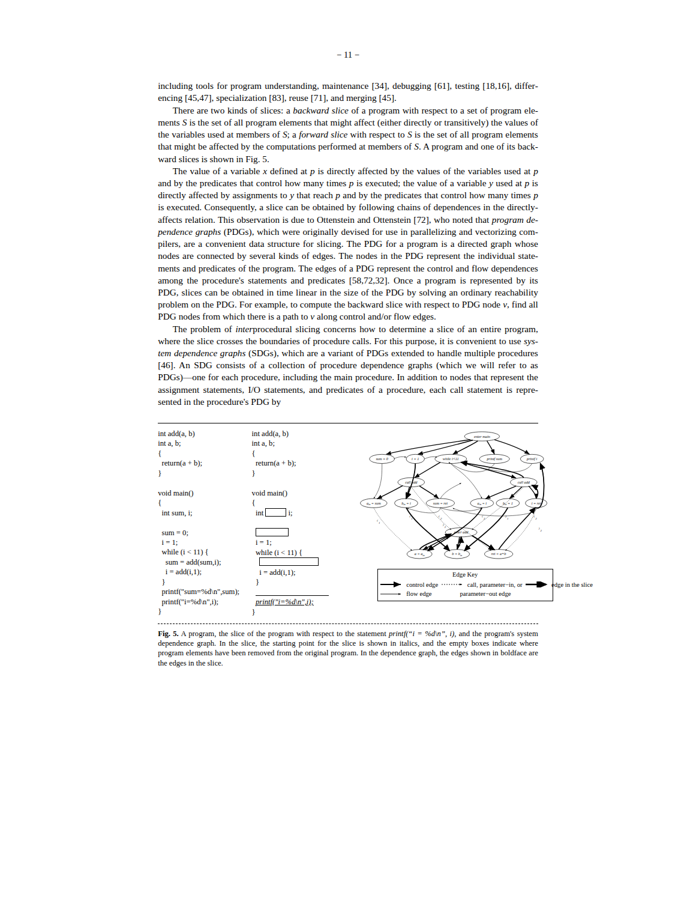− 11 −
including tools for program understanding, maintenance [34], debugging [61], testing [18,16], differencing [45,47], specialization [83], reuse [71], and merging [45].
There are two kinds of slices: a backward slice of a program with respect to a set of program elements S is the set of all program elements that might affect (either directly or transitively) the values of the variables used at members of S; a forward slice with respect to S is the set of all program elements that might be affected by the computations performed at members of S. A program and one of its backward slices is shown in Fig. 5.
The value of a variable x defined at p is directly affected by the values of the variables used at p and by the predicates that control how many times p is executed; the value of a variable y used at p is directly affected by assignments to y that reach p and by the predicates that control how many times p is executed. Consequently, a slice can be obtained by following chains of dependences in the directly-affects relation. This observation is due to Ottenstein and Ottenstein [72], who noted that program dependence graphs (PDGs), which were originally devised for use in parallelizing and vectorizing compilers, are a convenient data structure for slicing. The PDG for a program is a directed graph whose nodes are connected by several kinds of edges. The nodes in the PDG represent the individual statements and predicates of the program. The edges of a PDG represent the control and flow dependences among the procedure's statements and predicates [58,72,32]. Once a program is represented by its PDG, slices can be obtained in time linear in the size of the PDG by solving an ordinary reachability problem on the PDG. For example, to compute the backward slice with respect to PDG node v, find all PDG nodes from which there is a path to v along control and/or flow edges.
The problem of interprocedural slicing concerns how to determine a slice of an entire program, where the slice crosses the boundaries of procedure calls. For this purpose, it is convenient to use system dependence graphs (SDGs), which are a variant of PDGs extended to handle multiple procedures [46]. An SDG consists of a collection of procedure dependence graphs (which we will refer to as PDGs)—one for each procedure, including the main procedure. In addition to nodes that represent the assignment statements, I/O statements, and predicates of a procedure, each call statement is represented in the procedure's PDG by
int add(a, b) int a, b; { return(a + b); } void main() { int sum, i; sum = 0; i = 1; while (i < 11) { sum = add(sum,i); i = add(i,1); } printf("sum=%d\n",sum); printf("i=%d\n",i); }
int add(a, b) int a, b; { return(a + b); } void main() { int i; i = 1; while (i < 11) { i = add(i,1); } printf("i=%d\n",i); }
enter main sum = 0 i = 1 while i<11 printf sum printf i call add call add ain = sum bin = i sum = ret ain = i bin = 1 i = ret enter add a = ain b = bin ret = a+b (1 (1 (2 )2 (2 )1 (2 )2
Edge Key
control edge
flow edge
call, parameter−in, or
parameter−out edge
edge in the slice
Fig. 5. A program, the slice of the program with respect to the statement printf(“i = %d\n”, i), and the program's system dependence graph. In the slice, the starting point for the slice is shown in italics, and the empty boxes indicate where program elements have been removed from the original program. In the dependence graph, the edges shown in boldface are the edges in the slice.